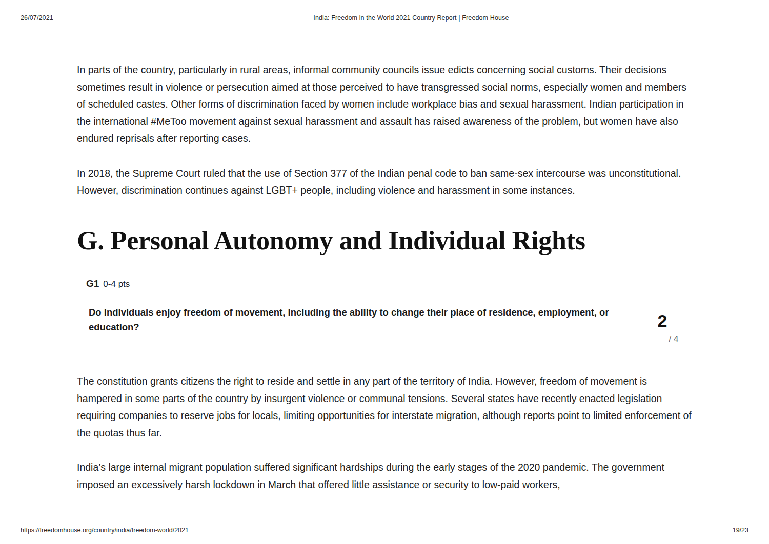26/07/2021 India: Freedom in the World 2021 Country Report | Freedom House
In parts of the country, particularly in rural areas, informal community councils issue edicts concerning social customs. Their decisions sometimes result in violence or persecution aimed at those perceived to have transgressed social norms, especially women and members of scheduled castes. Other forms of discrimination faced by women include workplace bias and sexual harassment. Indian participation in the international #MeToo movement against sexual harassment and assault has raised awareness of the problem, but women have also endured reprisals after reporting cases.
In 2018, the Supreme Court ruled that the use of Section 377 of the Indian penal code to ban same-sex intercourse was unconstitutional. However, discrimination continues against LGBT+ people, including violence and harassment in some instances.
G. Personal Autonomy and Individual Rights
G10-4 pts
Do individuals enjoy freedom of movement, including the ability to change their place of residence, employment, or education?
2/ 4
The constitution grants citizens the right to reside and settle in any part of the territory of India. However, freedom of movement is hampered in some parts of the country by insurgent violence or communal tensions. Several states have recently enacted legislation requiring companies to reserve jobs for locals, limiting opportunities for interstate migration, although reports point to limited enforcement of the quotas thus far.
India’s large internal migrant population suffered significant hardships during the early stages of the 2020 pandemic. The government imposed an excessively harsh lockdown in March that offered little assistance or security to low-paid workers,
https://freedomhouse.org/country/india/freedom-world/2021 19/23